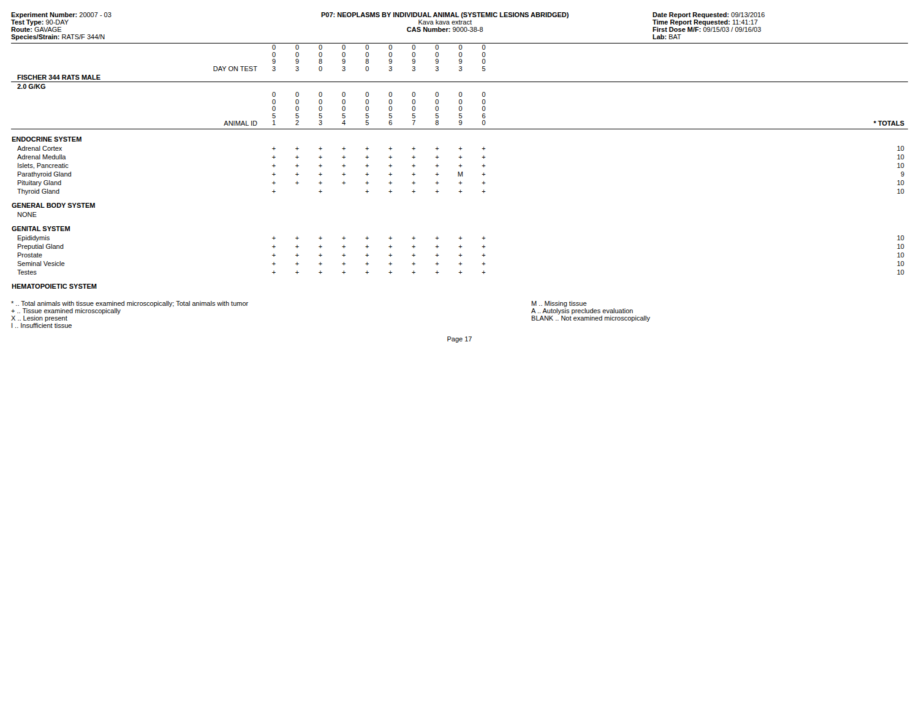| Experiment Number: 20007 - 03 | P07: NEOPLASMS BY INDIVIDUAL ANIMAL (SYSTEMIC LESIONS ABRIDGED) Kava kava extract CAS Number: 9000-38-8 | Date Report Requested: 09/13/2016 |
| Test Type: 90-DAY | Time Report Requested: 11:41:17 |
| Route: GAVAGE | First Dose M/F: 09/15/03 / 09/16/03 |
| Species/Strain: RATS/F 344/N | Lab: BAT |
| DAY ON TEST | 0 0 9 3 | 0 0 9 3 | 0 0 8 0 | 0 0 9 3 | 0 0 8 0 | 0 0 9 3 | 0 0 9 3 | 0 0 9 3 | 0 0 9 3 | 0 0 0 5 | |
| FISCHER 344 RATS MALE | | |
| 2.0 G/KG | | |
| ANIMAL ID | 0 0 0 5 1 | 0 0 0 5 2 | 0 0 0 5 3 | 0 0 0 5 4 | 0 0 0 5 5 | 0 0 0 5 6 | 0 0 0 5 7 | 0 0 0 5 8 | 0 0 0 5 9 | 0 0 0 6 0 | * TOTALS |
| ENDOCRINE SYSTEM |
| Adrenal Cortex | + | + | + | + | + | + | + | + | + | + | 10 |
| Adrenal Medulla | + | + | + | + | + | + | + | + | + | + | 10 |
| Islets, Pancreatic | + | + | + | + | + | + | + | + | + | + | 10 |
| Parathyroid Gland | + | + | + | + | + | + | + | + | M | + | 9 |
| Pituitary Gland | + | + | + | + | + | + | + | + | + | + | 10 |
| Thyroid Gland | + | | + | | + | + | + | + | + | + | 10 |
| GENERAL BODY SYSTEM |
| NONE | | |
| GENITAL SYSTEM |
| Epididymis | + | + | + | + | + | + | + | + | + | + | 10 |
| Preputial Gland | + | + | + | + | + | + | + | + | + | + | 10 |
| Prostate | + | + | + | + | + | + | + | + | + | + | 10 |
| Seminal Vesicle | + | + | + | + | + | + | + | + | + | + | 10 |
| Testes | + | + | + | + | + | + | + | + | + | + | 10 |
| HEMATOPOIETIC SYSTEM |
| * .. Total animals with tissue examined microscopically; Total animals with tumor | M .. Missing tissue |
| + .. Tissue examined microscopically | A .. Autolysis precludes evaluation |
| X .. Lesion present | BLANK .. Not examined microscopically |
| I .. Insufficient tissue | |
Page 17